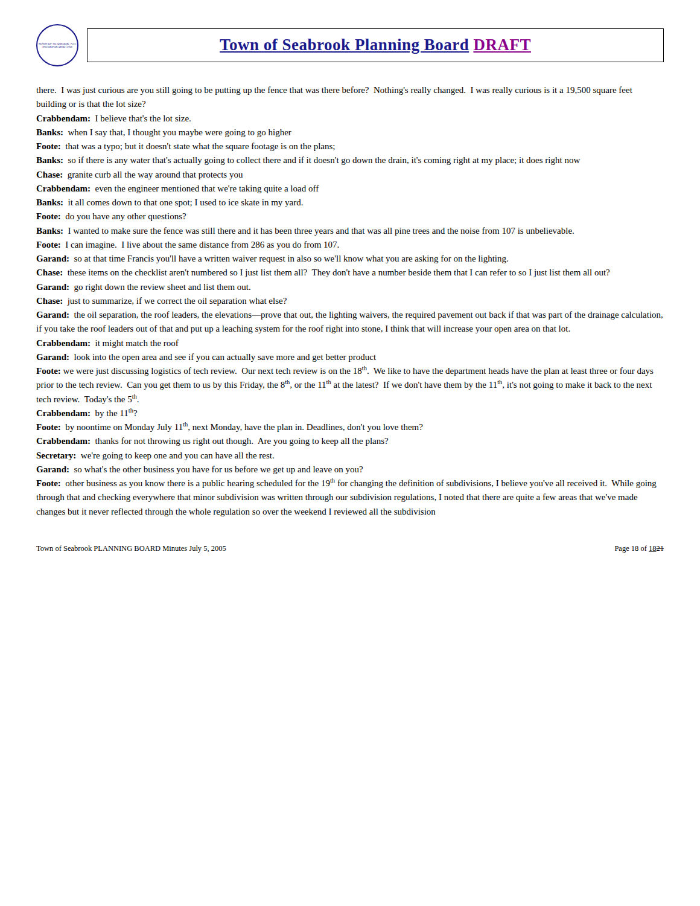TOWN OF SEABROOK, N.H.
INCORPORATED 1768
Town of Seabrook Planning Board DRAFT
there. I was just curious are you still going to be putting up the fence that was there before? Nothing's really changed. I was really curious is it a 19,500 square feet building or is that the lot size?
Crabbendam: I believe that's the lot size.
Banks: when I say that, I thought you maybe were going to go higher
Foote: that was a typo; but it doesn't state what the square footage is on the plans;
Banks: so if there is any water that's actually going to collect there and if it doesn't go down the drain, it's coming right at my place; it does right now
Chase: granite curb all the way around that protects you
Crabbendam: even the engineer mentioned that we're taking quite a load off
Banks: it all comes down to that one spot; I used to ice skate in my yard.
Foote: do you have any other questions?
Banks: I wanted to make sure the fence was still there and it has been three years and that was all pine trees and the noise from 107 is unbelievable.
Foote: I can imagine. I live about the same distance from 286 as you do from 107.
Garand: so at that time Francis you'll have a written waiver request in also so we'll know what you are asking for on the lighting.
Chase: these items on the checklist aren't numbered so I just list them all? They don't have a number beside them that I can refer to so I just list them all out?
Garand: go right down the review sheet and list them out.
Chase: just to summarize, if we correct the oil separation what else?
Garand: the oil separation, the roof leaders, the elevations—prove that out, the lighting waivers, the required pavement out back if that was part of the drainage calculation, if you take the roof leaders out of that and put up a leaching system for the roof right into stone, I think that will increase your open area on that lot.
Crabbendam: it might match the roof
Garand: look into the open area and see if you can actually save more and get better product
Foote: we were just discussing logistics of tech review. Our next tech review is on the 18th. We like to have the department heads have the plan at least three or four days prior to the tech review. Can you get them to us by this Friday, the 8th, or the 11th at the latest? If we don't have them by the 11th, it's not going to make it back to the next tech review. Today's the 5th.
Crabbendam: by the 11th?
Foote: by noontime on Monday July 11th, next Monday, have the plan in. Deadlines, don't you love them?
Crabbendam: thanks for not throwing us right out though. Are you going to keep all the plans?
Secretary: we're going to keep one and you can have all the rest.
Garand: so what's the other business you have for us before we get up and leave on you?
Foote: other business as you know there is a public hearing scheduled for the 19th for changing the definition of subdivisions, I believe you've all received it. While going through that and checking everywhere that minor subdivision was written through our subdivision regulations, I noted that there are quite a few areas that we've made changes but it never reflected through the whole regulation so over the weekend I reviewed all the subdivision
Town of Seabrook PLANNING BOARD Minutes July 5, 2005
Page 18 of 1821